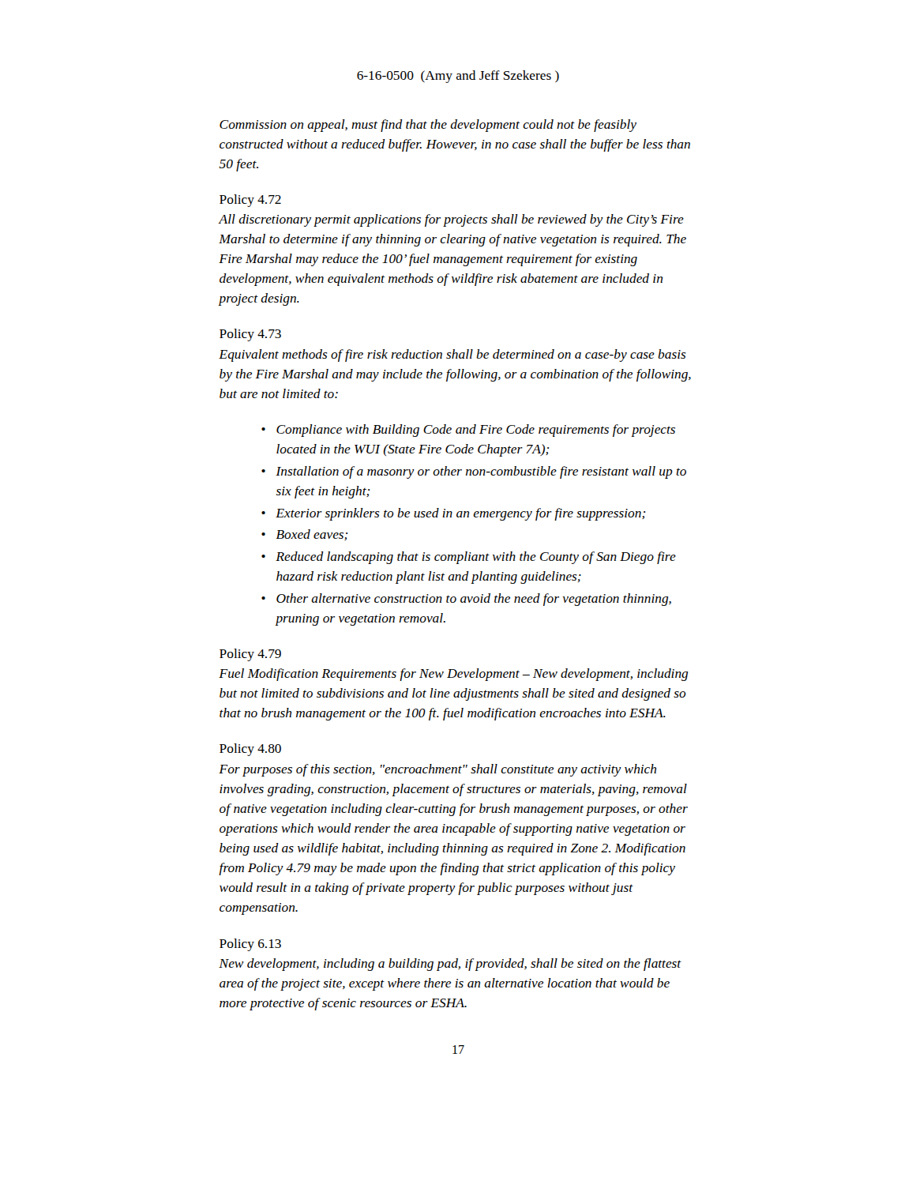6-16-0500 (Amy and Jeff Szekeres )
Commission on appeal, must find that the development could not be feasibly constructed without a reduced buffer. However, in no case shall the buffer be less than 50 feet.
Policy 4.72
All discretionary permit applications for projects shall be reviewed by the City’s Fire Marshal to determine if any thinning or clearing of native vegetation is required. The Fire Marshal may reduce the 100’ fuel management requirement for existing development, when equivalent methods of wildfire risk abatement are included in project design.
Policy 4.73
Equivalent methods of fire risk reduction shall be determined on a case-by case basis by the Fire Marshal and may include the following, or a combination of the following, but are not limited to:
Compliance with Building Code and Fire Code requirements for projects located in the WUI (State Fire Code Chapter 7A);
Installation of a masonry or other non-combustible fire resistant wall up to six feet in height;
Exterior sprinklers to be used in an emergency for fire suppression;
Boxed eaves;
Reduced landscaping that is compliant with the County of San Diego fire hazard risk reduction plant list and planting guidelines;
Other alternative construction to avoid the need for vegetation thinning, pruning or vegetation removal.
Policy 4.79
Fuel Modification Requirements for New Development – New development, including but not limited to subdivisions and lot line adjustments shall be sited and designed so that no brush management or the 100 ft. fuel modification encroaches into ESHA.
Policy 4.80
For purposes of this section, "encroachment" shall constitute any activity which involves grading, construction, placement of structures or materials, paving, removal of native vegetation including clear-cutting for brush management purposes, or other operations which would render the area incapable of supporting native vegetation or being used as wildlife habitat, including thinning as required in Zone 2. Modification from Policy 4.79 may be made upon the finding that strict application of this policy would result in a taking of private property for public purposes without just compensation.
Policy 6.13
New development, including a building pad, if provided, shall be sited on the flattest area of the project site, except where there is an alternative location that would be more protective of scenic resources or ESHA.
17